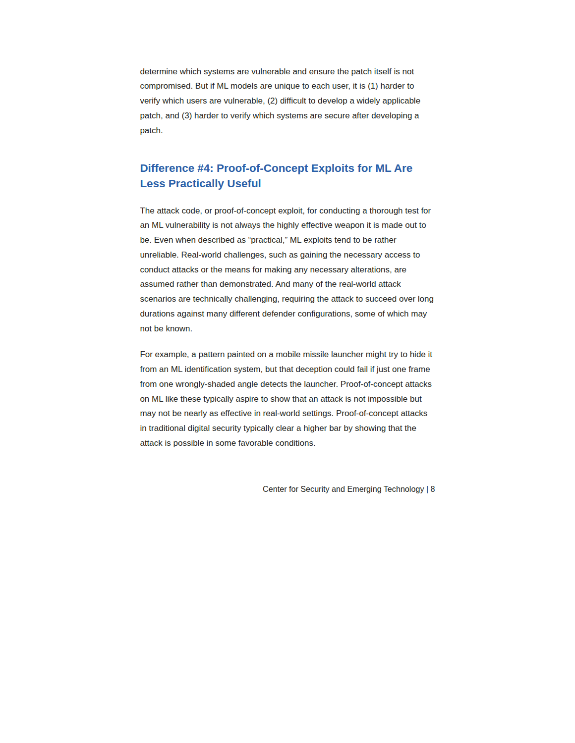determine which systems are vulnerable and ensure the patch itself is not compromised. But if ML models are unique to each user, it is (1) harder to verify which users are vulnerable, (2) difficult to develop a widely applicable patch, and (3) harder to verify which systems are secure after developing a patch.
Difference #4: Proof-of-Concept Exploits for ML Are Less Practically Useful
The attack code, or proof-of-concept exploit, for conducting a thorough test for an ML vulnerability is not always the highly effective weapon it is made out to be. Even when described as “practical,” ML exploits tend to be rather unreliable. Real-world challenges, such as gaining the necessary access to conduct attacks or the means for making any necessary alterations, are assumed rather than demonstrated. And many of the real-world attack scenarios are technically challenging, requiring the attack to succeed over long durations against many different defender configurations, some of which may not be known.
For example, a pattern painted on a mobile missile launcher might try to hide it from an ML identification system, but that deception could fail if just one frame from one wrongly-shaded angle detects the launcher. Proof-of-concept attacks on ML like these typically aspire to show that an attack is not impossible but may not be nearly as effective in real-world settings. Proof-of-concept attacks in traditional digital security typically clear a higher bar by showing that the attack is possible in some favorable conditions.
Center for Security and Emerging Technology | 8